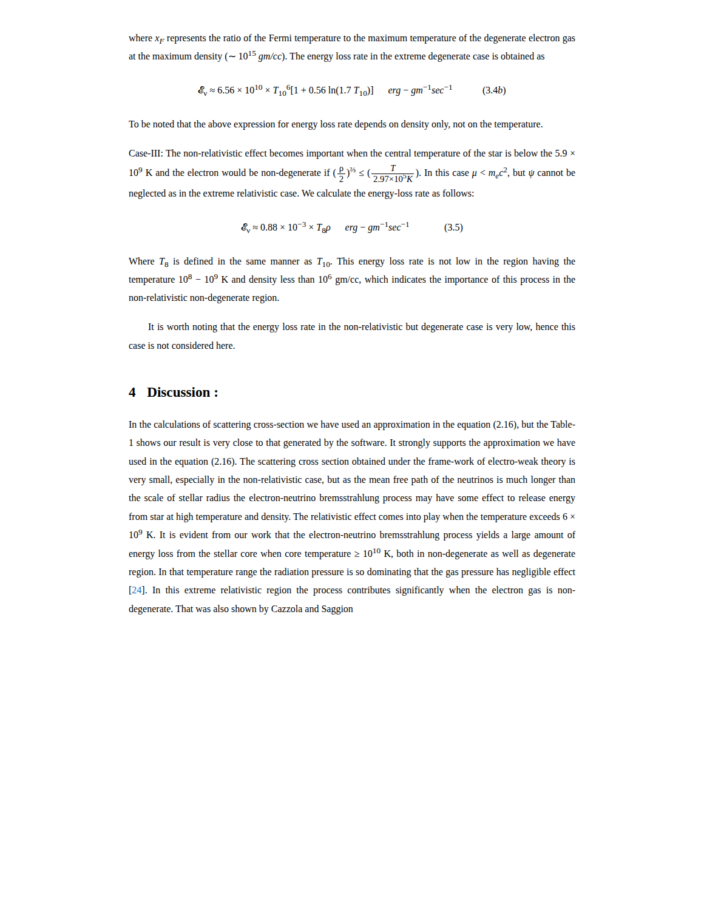where xF represents the ratio of the Fermi temperature to the maximum temperature of the degenerate electron gas at the maximum density (∼ 1015 gm/cc). The energy loss rate in the extreme degenerate case is obtained as
𝓔ν ≈ 6.56 × 1010 × T106[1 + 0.56 ln(1.7 T10)] erg − gm−1sec−1
(3.4b)
To be noted that the above expression for energy loss rate depends on density only, not on the temperature.
Case-III: The non-relativistic effect becomes important when the central temperature of the star is below the 5.9 × 109 K and the electron would be non-degenerate if (ρ 2)⅔ ≤ (T 2.97×105K). In this case μ < mec2, but ψ cannot be neglected as in the extreme relativistic case. We calculate the energy-loss rate as follows:
𝓔ν ≈ 0.88 × 10−3 × T8ρ erg − gm−1sec−1
(3.5)
Where T8 is defined in the same manner as T10. This energy loss rate is not low in the region having the temperature 108 − 109 K and density less than 106 gm/cc, which indicates the importance of this process in the non-relativistic non-degenerate region.
It is worth noting that the energy loss rate in the non-relativistic but degenerate case is very low, hence this case is not considered here.
4 Discussion :
In the calculations of scattering cross-section we have used an approximation in the equation (2.16), but the Table-1 shows our result is very close to that generated by the software. It strongly supports the approximation we have used in the equation (2.16). The scattering cross section obtained under the frame-work of electro-weak theory is very small, especially in the non-relativistic case, but as the mean free path of the neutrinos is much longer than the scale of stellar radius the electron-neutrino bremsstrahlung process may have some effect to release energy from star at high temperature and density. The relativistic effect comes into play when the temperature exceeds 6 × 109 K. It is evident from our work that the electron-neutrino bremsstrahlung process yields a large amount of energy loss from the stellar core when core temperature ≥ 1010 K, both in non-degenerate as well as degenerate region. In that temperature range the radiation pressure is so dominating that the gas pressure has negligible effect [24]. In this extreme relativistic region the process contributes significantly when the electron gas is non-degenerate. That was also shown by Cazzola and Saggion